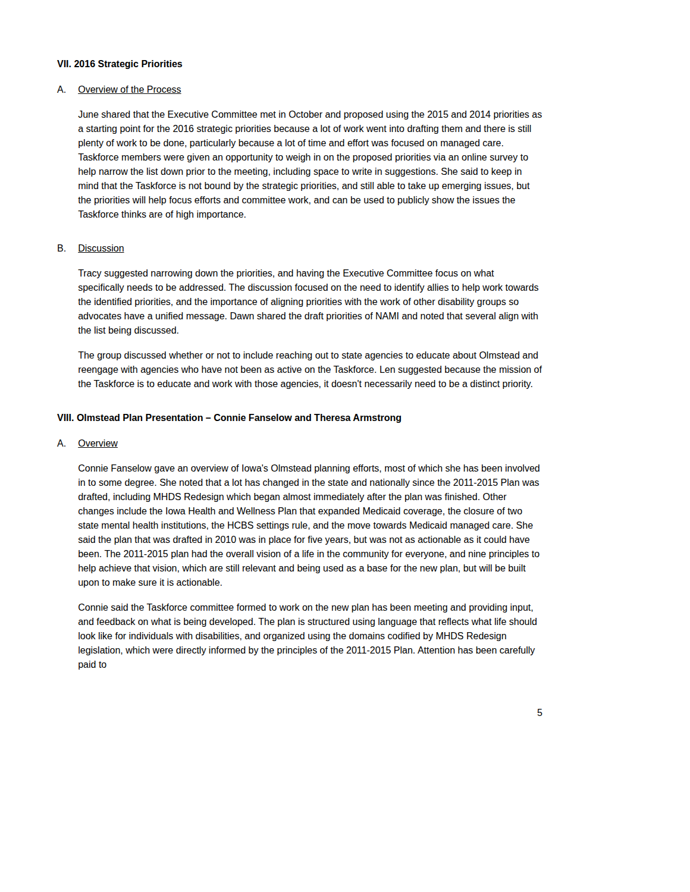VII. 2016 Strategic Priorities
A.
Overview of the Process
June shared that the Executive Committee met in October and proposed using the 2015 and 2014 priorities as a starting point for the 2016 strategic priorities because a lot of work went into drafting them and there is still plenty of work to be done, particularly because a lot of time and effort was focused on managed care. Taskforce members were given an opportunity to weigh in on the proposed priorities via an online survey to help narrow the list down prior to the meeting, including space to write in suggestions. She said to keep in mind that the Taskforce is not bound by the strategic priorities, and still able to take up emerging issues, but the priorities will help focus efforts and committee work, and can be used to publicly show the issues the Taskforce thinks are of high importance.
B.
Discussion
Tracy suggested narrowing down the priorities, and having the Executive Committee focus on what specifically needs to be addressed. The discussion focused on the need to identify allies to help work towards the identified priorities, and the importance of aligning priorities with the work of other disability groups so advocates have a unified message. Dawn shared the draft priorities of NAMI and noted that several align with the list being discussed.
The group discussed whether or not to include reaching out to state agencies to educate about Olmstead and reengage with agencies who have not been as active on the Taskforce. Len suggested because the mission of the Taskforce is to educate and work with those agencies, it doesn't necessarily need to be a distinct priority.
VIII. Olmstead Plan Presentation – Connie Fanselow and Theresa Armstrong
A.
Overview
Connie Fanselow gave an overview of Iowa's Olmstead planning efforts, most of which she has been involved in to some degree. She noted that a lot has changed in the state and nationally since the 2011-2015 Plan was drafted, including MHDS Redesign which began almost immediately after the plan was finished. Other changes include the Iowa Health and Wellness Plan that expanded Medicaid coverage, the closure of two state mental health institutions, the HCBS settings rule, and the move towards Medicaid managed care. She said the plan that was drafted in 2010 was in place for five years, but was not as actionable as it could have been. The 2011-2015 plan had the overall vision of a life in the community for everyone, and nine principles to help achieve that vision, which are still relevant and being used as a base for the new plan, but will be built upon to make sure it is actionable.
Connie said the Taskforce committee formed to work on the new plan has been meeting and providing input, and feedback on what is being developed. The plan is structured using language that reflects what life should look like for individuals with disabilities, and organized using the domains codified by MHDS Redesign legislation, which were directly informed by the principles of the 2011-2015 Plan. Attention has been carefully paid to
5